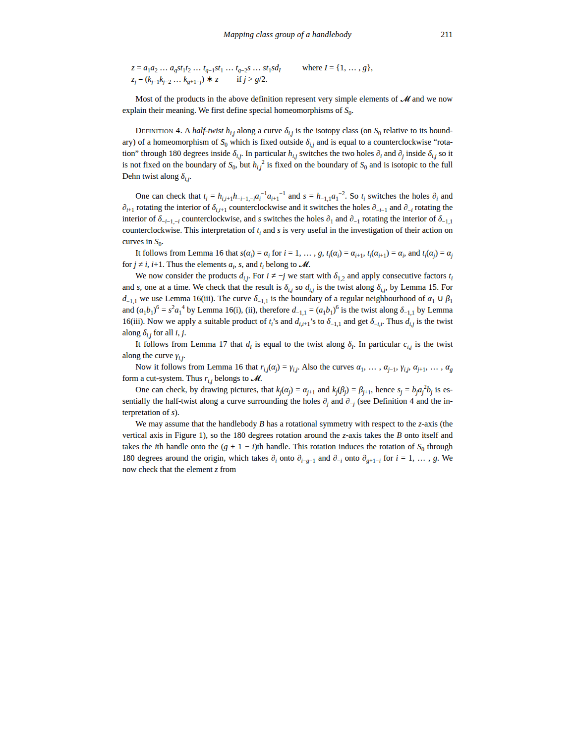Mapping class group of a handlebody 211
z = a1a2 … agst1t2 … tg−1st1 … tg−2s … st1sdIwhere I = {1, … , g}, zj = (kj−1kj−2 … kg+1−j) ∗ zif j > g/2.
Most of the products in the above definition represent very simple elements of 𝓜 and we now explain their meaning. We first define special homeomorphisms of S0.
Definition 4. A half-twist hi,j along a curve δi,j is the isotopy class (on S0 relative to its boundary) of a homeomorphism of S0 which is fixed outside δi,j and is equal to a counterclockwise “rotation” through 180 degrees inside δi,j. In particular hi,j switches the two holes ∂i and ∂j inside δi,j so it is not fixed on the boundary of S0, but hi,j2 is fixed on the boundary of S0 and is isotopic to the full Dehn twist along δi,j.
One can check that ti = hi,i+1h−i−1,−iai−1ai+1−1 and s = h−1,1a1−2. So ti switches the holes ∂i and ∂i+1 rotating the interior of δi,i+1 counterclockwise and it switches the holes ∂−i−1 and ∂−i rotating the interior of δ−i−1,−i counterclockwise, and s switches the holes ∂1 and ∂−1 rotating the interior of δ−1,1 counterclockwise. This interpretation of ti and s is very useful in the investigation of their action on curves in S0.
It follows from Lemma 16 that s(αi) = αi for i = 1, … , g, ti(αi) = αi+1, ti(αi+1) = αi, and ti(αj) = αj for j ≠ i, i+1. Thus the elements ai, s, and ti belong to 𝓜.
We now consider the products di,j. For i ≠ −j we start with δ1,2 and apply consecutive factors ti and s, one at a time. We check that the result is δi,j so di,j is the twist along δi,j, by Lemma 15. For d−1,1 we use Lemma 16(iii). The curve δ−1,1 is the boundary of a regular neighbourhood of α1 ∪ β1 and (a1b1)6 = s2a14 by Lemma 16(i), (ii), therefore d−1,1 = (a1b1)6 is the twist along δ−1,1 by Lemma 16(iii). Now we apply a suitable product of ti’s and di,i+1’s to δ−1,1 and get δ−i,i. Thus di,j is the twist along δi,j for all i, j.
It follows from Lemma 17 that dI is equal to the twist along δI. In particular ci,j is the twist along the curve γi,j.
Now it follows from Lemma 16 that ri,j(αj) = γi,j. Also the curves α1, … , αj−1, γi,j, αj+1, … , αg form a cut-system. Thus ri,j belongs to 𝓜.
One can check, by drawing pictures, that kj(αj) = αj+1 and kj(βj) = βj+1, hence sj = bjaj2bj is essentially the half-twist along a curve surrounding the holes ∂j and ∂−j (see Definition 4 and the interpretation of s).
We may assume that the handlebody B has a rotational symmetry with respect to the z-axis (the vertical axis in Figure 1), so the 180 degrees rotation around the z-axis takes the B onto itself and takes the ith handle onto the (g + 1 − i)th handle. This rotation induces the rotation of S0 through 180 degrees around the origin, which takes ∂i onto ∂i−g−1 and ∂−i onto ∂g+1−i for i = 1, … , g. We now check that the element z from